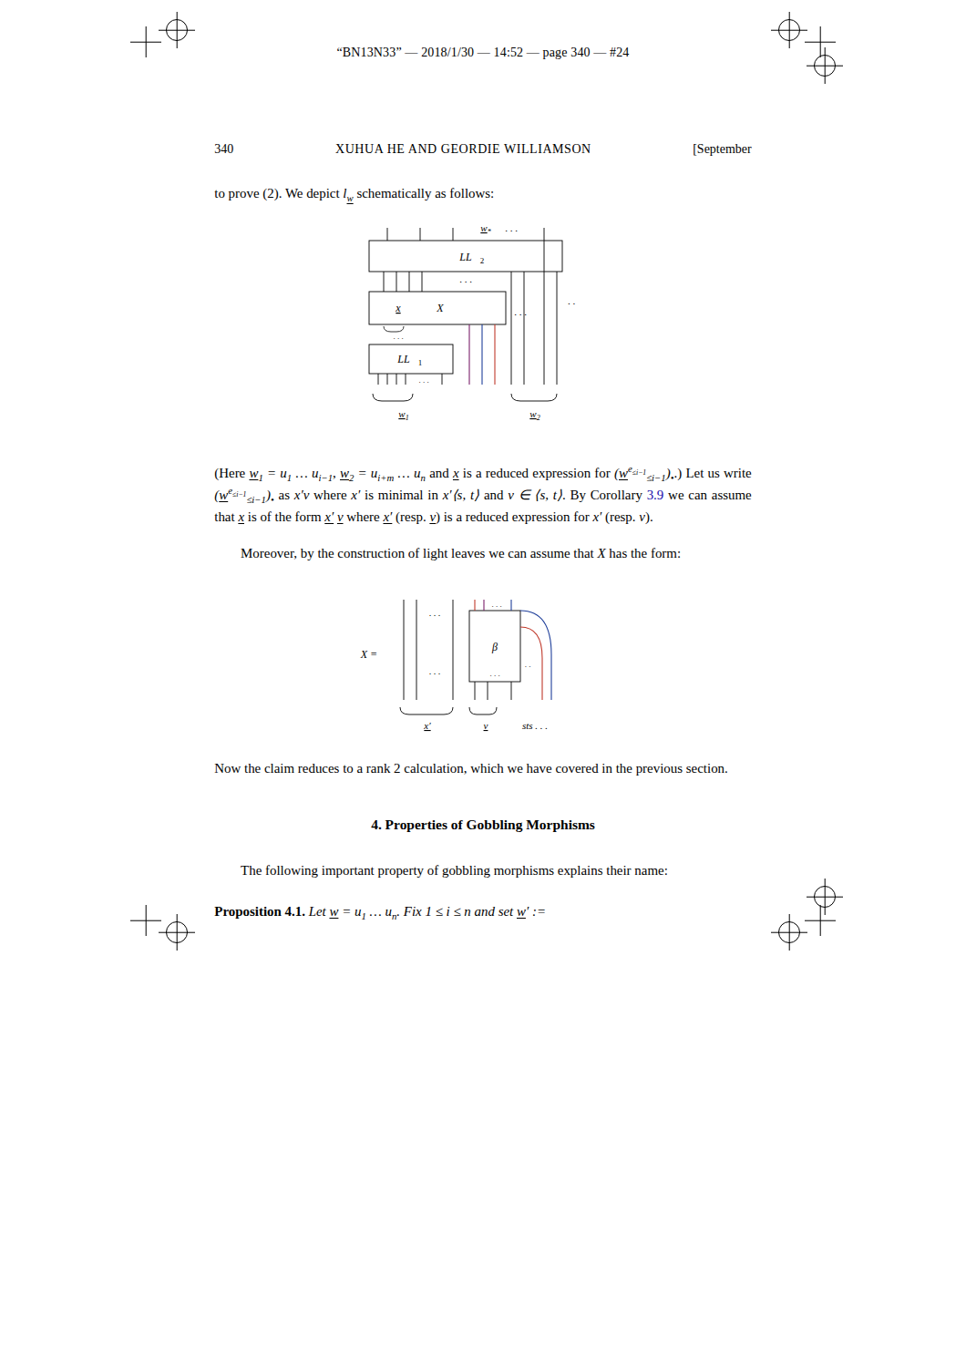“BN13N33” — 2018/1/30 — 14:52 — page 340 — #24
340
XUHUA HE AND GEORDIE WILLIAMSON
[September
to prove (2). We depict lw schematically as follows:
w* . . . LL 2 . . . x X . . . . . . . . LL 1 . . . w1 w2
(Here w1 = u1 … ui−1, w2 = ui+m … un and x is a reduced expression for (we≤i−1≤i−1)•.) Let us write (we≤i−1≤i−1)• as x′v where x′ is minimal in x′⟨s, t⟩ and v ∈ ⟨s, t⟩. By Corollary 3.9 we can assume that x is of the form x′ v where x′ (resp. v) is a reduced expression for x′ (resp. v).
Moreover, by the construction of light leaves we can assume that X has the form:
X = . . . . . . β . . . . . . . . x′ v sts . . .
Now the claim reduces to a rank 2 calculation, which we have covered in the previous section.
4. Properties of Gobbling Morphisms
The following important property of gobbling morphisms explains their name:
Proposition 4.1. Let w = u1 … un. Fix 1 ≤ i ≤ n and set w′ :=